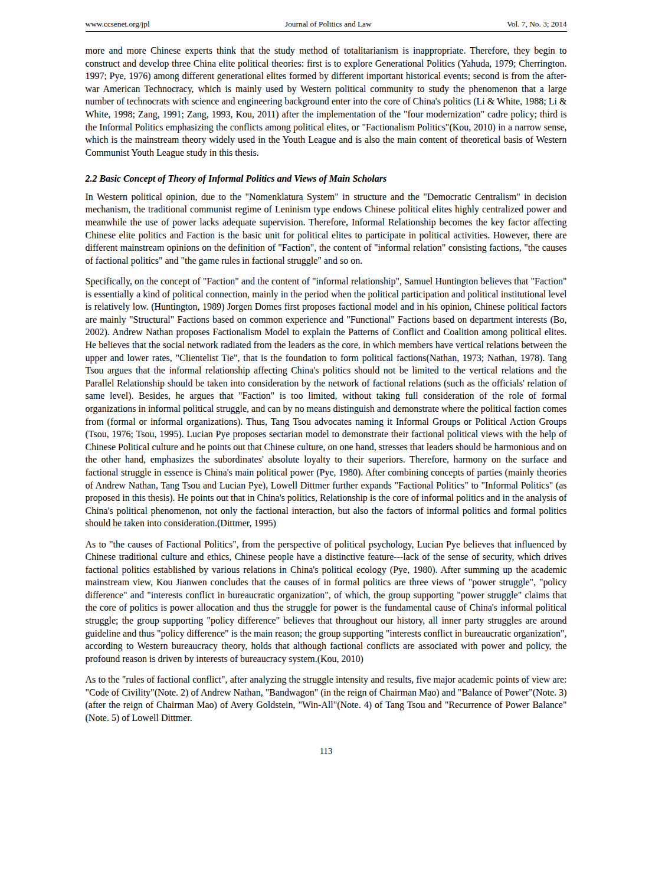www.ccsenet.org/jpl Journal of Politics and Law Vol. 7, No. 3; 2014
more and more Chinese experts think that the study method of totalitarianism is inappropriate. Therefore, they begin to construct and develop three China elite political theories: first is to explore Generational Politics (Yahuda, 1979; Cherrington. 1997; Pye, 1976) among different generational elites formed by different important historical events; second is from the after-war American Technocracy, which is mainly used by Western political community to study the phenomenon that a large number of technocrats with science and engineering background enter into the core of China's politics (Li & White, 1988; Li & White, 1998; Zang, 1991; Zang, 1993, Kou, 2011) after the implementation of the "four modernization" cadre policy; third is the Informal Politics emphasizing the conflicts among political elites, or "Factionalism Politics"(Kou, 2010) in a narrow sense, which is the mainstream theory widely used in the Youth League and is also the main content of theoretical basis of Western Communist Youth League study in this thesis.
2.2 Basic Concept of Theory of Informal Politics and Views of Main Scholars
In Western political opinion, due to the "Nomenklatura System" in structure and the "Democratic Centralism" in decision mechanism, the traditional communist regime of Leninism type endows Chinese political elites highly centralized power and meanwhile the use of power lacks adequate supervision. Therefore, Informal Relationship becomes the key factor affecting Chinese elite politics and Faction is the basic unit for political elites to participate in political activities. However, there are different mainstream opinions on the definition of "Faction", the content of "informal relation" consisting factions, "the causes of factional politics" and "the game rules in factional struggle" and so on.
Specifically, on the concept of "Faction" and the content of "informal relationship", Samuel Huntington believes that "Faction" is essentially a kind of political connection, mainly in the period when the political participation and political institutional level is relatively low. (Huntington, 1989) Jorgen Domes first proposes factional model and in his opinion, Chinese political factors are mainly "Structural" Factions based on common experience and "Functional" Factions based on department interests (Bo, 2002). Andrew Nathan proposes Factionalism Model to explain the Patterns of Conflict and Coalition among political elites. He believes that the social network radiated from the leaders as the core, in which members have vertical relations between the upper and lower rates, "Clientelist Tie", that is the foundation to form political factions(Nathan, 1973; Nathan, 1978). Tang Tsou argues that the informal relationship affecting China's politics should not be limited to the vertical relations and the Parallel Relationship should be taken into consideration by the network of factional relations (such as the officials' relation of same level). Besides, he argues that "Faction" is too limited, without taking full consideration of the role of formal organizations in informal political struggle, and can by no means distinguish and demonstrate where the political faction comes from (formal or informal organizations). Thus, Tang Tsou advocates naming it Informal Groups or Political Action Groups (Tsou, 1976; Tsou, 1995). Lucian Pye proposes sectarian model to demonstrate their factional political views with the help of Chinese Political culture and he points out that Chinese culture, on one hand, stresses that leaders should be harmonious and on the other hand, emphasizes the subordinates' absolute loyalty to their superiors. Therefore, harmony on the surface and factional struggle in essence is China's main political power (Pye, 1980). After combining concepts of parties (mainly theories of Andrew Nathan, Tang Tsou and Lucian Pye), Lowell Dittmer further expands "Factional Politics" to "Informal Politics" (as proposed in this thesis). He points out that in China's politics, Relationship is the core of informal politics and in the analysis of China's political phenomenon, not only the factional interaction, but also the factors of informal politics and formal politics should be taken into consideration.(Dittmer, 1995)
As to "the causes of Factional Politics", from the perspective of political psychology, Lucian Pye believes that influenced by Chinese traditional culture and ethics, Chinese people have a distinctive feature---lack of the sense of security, which drives factional politics established by various relations in China's political ecology (Pye, 1980). After summing up the academic mainstream view, Kou Jianwen concludes that the causes of in formal politics are three views of "power struggle", "policy difference" and "interests conflict in bureaucratic organization", of which, the group supporting "power struggle" claims that the core of politics is power allocation and thus the struggle for power is the fundamental cause of China's informal political struggle; the group supporting "policy difference" believes that throughout our history, all inner party struggles are around guideline and thus "policy difference" is the main reason; the group supporting "interests conflict in bureaucratic organization", according to Western bureaucracy theory, holds that although factional conflicts are associated with power and policy, the profound reason is driven by interests of bureaucracy system.(Kou, 2010)
As to the "rules of factional conflict", after analyzing the struggle intensity and results, five major academic points of view are: "Code of Civility"(Note. 2) of Andrew Nathan, "Bandwagon" (in the reign of Chairman Mao) and "Balance of Power"(Note. 3) (after the reign of Chairman Mao) of Avery Goldstein, "Win-All"(Note. 4) of Tang Tsou and "Recurrence of Power Balance"(Note. 5) of Lowell Dittmer.
113